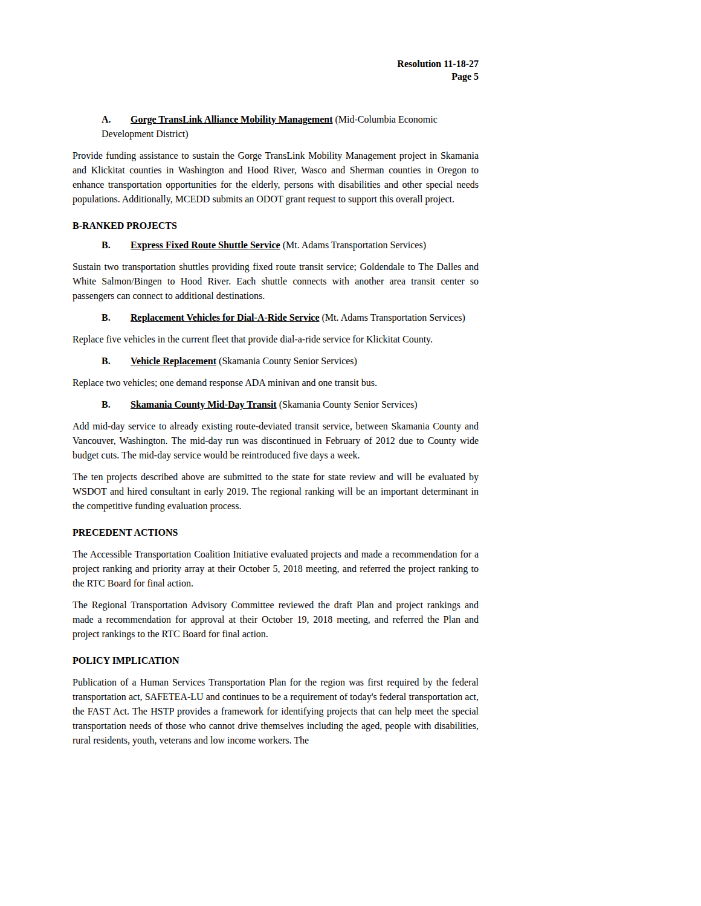Resolution 11-18-27
Page 5
A. Gorge TransLink Alliance Mobility Management (Mid-Columbia Economic Development District)
Provide funding assistance to sustain the Gorge TransLink Mobility Management project in Skamania and Klickitat counties in Washington and Hood River, Wasco and Sherman counties in Oregon to enhance transportation opportunities for the elderly, persons with disabilities and other special needs populations. Additionally, MCEDD submits an ODOT grant request to support this overall project.
B-RANKED PROJECTS
B. Express Fixed Route Shuttle Service (Mt. Adams Transportation Services)
Sustain two transportation shuttles providing fixed route transit service; Goldendale to The Dalles and White Salmon/Bingen to Hood River. Each shuttle connects with another area transit center so passengers can connect to additional destinations.
B. Replacement Vehicles for Dial-A-Ride Service (Mt. Adams Transportation Services)
Replace five vehicles in the current fleet that provide dial-a-ride service for Klickitat County.
B. Vehicle Replacement (Skamania County Senior Services)
Replace two vehicles; one demand response ADA minivan and one transit bus.
B. Skamania County Mid-Day Transit (Skamania County Senior Services)
Add mid-day service to already existing route-deviated transit service, between Skamania County and Vancouver, Washington. The mid-day run was discontinued in February of 2012 due to County wide budget cuts. The mid-day service would be reintroduced five days a week.
The ten projects described above are submitted to the state for state review and will be evaluated by WSDOT and hired consultant in early 2019. The regional ranking will be an important determinant in the competitive funding evaluation process.
PRECEDENT ACTIONS
The Accessible Transportation Coalition Initiative evaluated projects and made a recommendation for a project ranking and priority array at their October 5, 2018 meeting, and referred the project ranking to the RTC Board for final action.
The Regional Transportation Advisory Committee reviewed the draft Plan and project rankings and made a recommendation for approval at their October 19, 2018 meeting, and referred the Plan and project rankings to the RTC Board for final action.
POLICY IMPLICATION
Publication of a Human Services Transportation Plan for the region was first required by the federal transportation act, SAFETEA-LU and continues to be a requirement of today's federal transportation act, the FAST Act. The HSTP provides a framework for identifying projects that can help meet the special transportation needs of those who cannot drive themselves including the aged, people with disabilities, rural residents, youth, veterans and low income workers. The